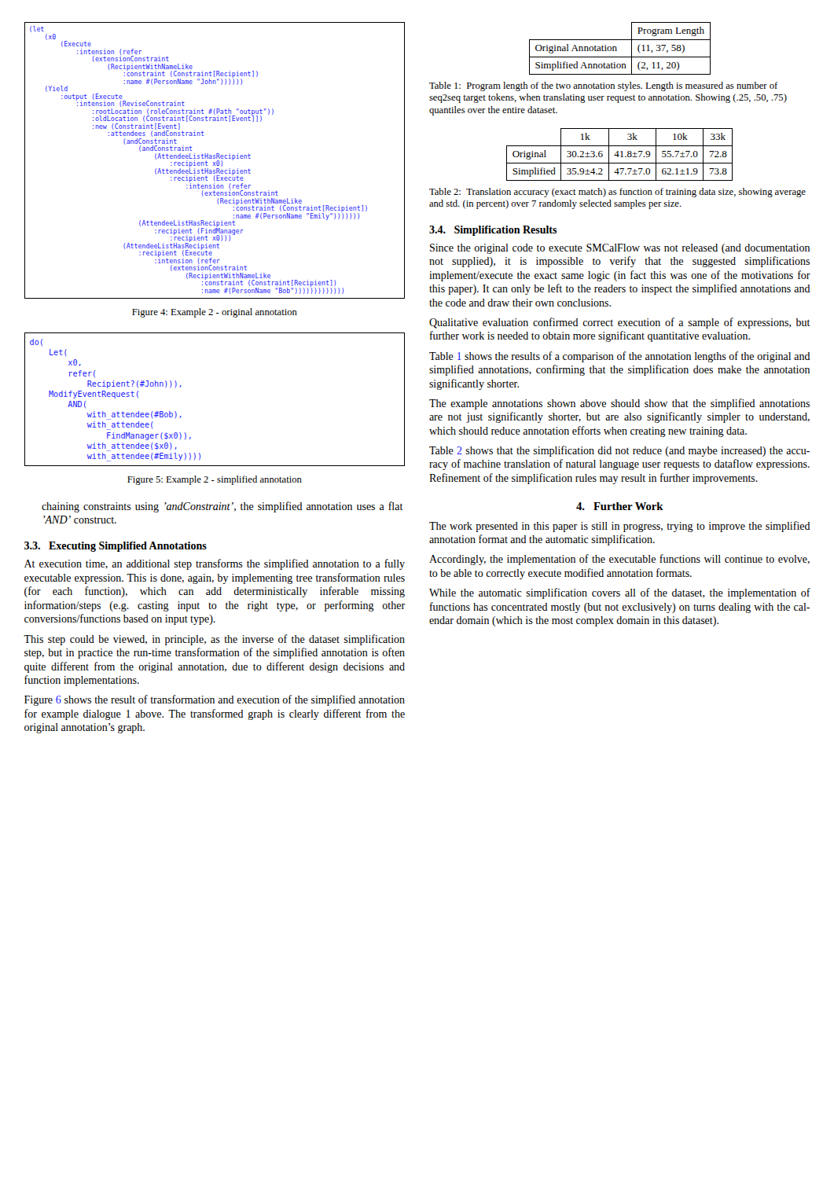(let (x0 (Execute :intension (refer (extensionConstraint (RecipientWithNameLike :constraint (Constraint[Recipient]) :name #(PersonName "John")))))) (Yield :output (Execute :intension (ReviseConstraint :rootLocation (roleConstraint #(Path "output")) :oldLocation (Constraint[Constraint[Event]]) :new (Constraint[Event] :attendees (andConstraint (andConstraint (andConstraint (AttendeeListHasRecipient :recipient x0) (AttendeeListHasRecipient :recipient (Execute :intension (refer (extensionConstraint (RecipientWithNameLike :constraint (Constraint[Recipient]) :name #(PersonName "Emily"))))))) (AttendeeListHasRecipient :recipient (FindManager :recipient x0))) (AttendeeListHasRecipient :recipient (Execute :intension (refer (extensionConstraint (RecipientWithNameLike :constraint (Constraint[Recipient]) :name #(PersonName "Bob")))))))))))))
Figure 4: Example 2 - original annotation
do( Let( x0, refer( Recipient?(#John))), ModifyEventRequest( AND( with_attendee(#Bob), with_attendee( FindManager($x0)), with_attendee($x0), with_attendee(#Emily))))
Figure 5: Example 2 - simplified annotation
chaining constraints using ’andConstraint’, the simplified annotation uses a flat ’AND’ construct.
3.3. Executing Simplified Annotations
At execution time, an additional step transforms the simplified annotation to a fully executable expression. This is done, again, by implementing tree transformation rules (for each function), which can add deterministically inferable missing information/steps (e.g. casting input to the right type, or performing other conversions/functions based on input type).
This step could be viewed, in principle, as the inverse of the dataset simplification step, but in practice the run-time transformation of the simplified annotation is often quite different from the original annotation, due to different design decisions and function implementations.
Figure 6 shows the result of transformation and execution of the simplified annotation for example dialogue 1 above. The transformed graph is clearly different from the original annotation’s graph.
| | Program Length |
| Original Annotation | (11, 37, 58) |
| Simplified Annotation | (2, 11, 20) |
Table 1: Program length of the two annotation styles. Length is measured as number of seq2seq target tokens, when translating user request to annotation. Showing (.25, .50, .75) quantiles over the entire dataset.
| | 1k | 3k | 10k | 33k |
| Original | 30.2±3.6 | 41.8±7.9 | 55.7±7.0 | 72.8 |
| Simplified | 35.9±4.2 | 47.7±7.0 | 62.1±1.9 | 73.8 |
Table 2: Translation accuracy (exact match) as function of training data size, showing average and std. (in percent) over 7 randomly selected samples per size.
3.4. Simplification Results
Since the original code to execute SMCalFlow was not released (and documentation not supplied), it is impossible to verify that the suggested simplifications implement/execute the exact same logic (in fact this was one of the motivations for this paper). It can only be left to the readers to inspect the simplified annotations and the code and draw their own conclusions.
Qualitative evaluation confirmed correct execution of a sample of expressions, but further work is needed to obtain more significant quantitative evaluation.
Table 1 shows the results of a comparison of the annotation lengths of the original and simplified annotations, confirming that the simplification does make the annotation significantly shorter.
The example annotations shown above should show that the simplified annotations are not just significantly shorter, but are also significantly simpler to understand, which should reduce annotation efforts when creating new training data.
Table 2 shows that the simplification did not reduce (and maybe increased) the accuracy of machine translation of natural language user requests to dataflow expressions. Refinement of the simplification rules may result in further improvements.
4. Further Work
The work presented in this paper is still in progress, trying to improve the simplified annotation format and the automatic simplification.
Accordingly, the implementation of the executable functions will continue to evolve, to be able to correctly execute modified annotation formats.
While the automatic simplification covers all of the dataset, the implementation of functions has concentrated mostly (but not exclusively) on turns dealing with the calendar domain (which is the most complex domain in this dataset).